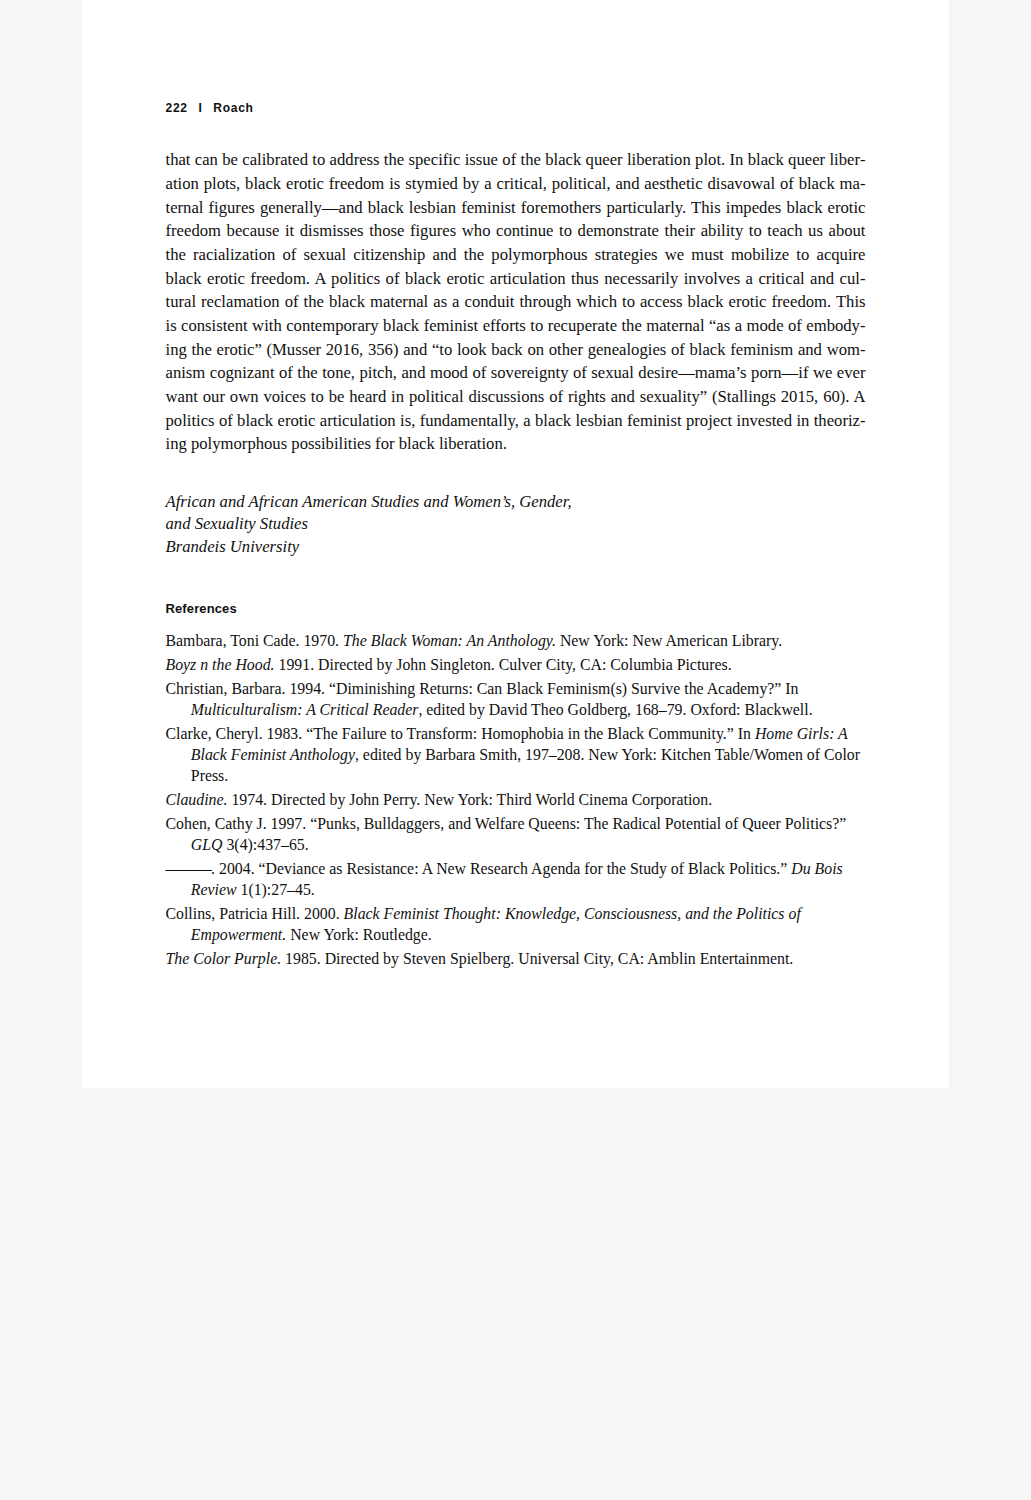222IRoach
that can be calibrated to address the specific issue of the black queer liberation plot. In black queer liberation plots, black erotic freedom is stymied by a critical, political, and aesthetic disavowal of black maternal figures generally—and black lesbian feminist foremothers particularly. This impedes black erotic freedom because it dismisses those figures who continue to demonstrate their ability to teach us about the racialization of sexual citizenship and the polymorphous strategies we must mobilize to acquire black erotic freedom. A politics of black erotic articulation thus necessarily involves a critical and cultural reclamation of the black maternal as a conduit through which to access black erotic freedom. This is consistent with contemporary black feminist efforts to recuperate the maternal “as a mode of embodying the erotic” (Musser 2016, 356) and “to look back on other genealogies of black feminism and womanism cognizant of the tone, pitch, and mood of sovereignty of sexual desire—mama’s porn—if we ever want our own voices to be heard in political discussions of rights and sexuality” (Stallings 2015, 60). A politics of black erotic articulation is, fundamentally, a black lesbian feminist project invested in theorizing polymorphous possibilities for black liberation.
African and African American Studies and Women’s, Gender,
and Sexuality Studies
Brandeis University
References
Bambara, Toni Cade. 1970. The Black Woman: An Anthology. New York: New American Library.
Boyz n the Hood. 1991. Directed by John Singleton. Culver City, CA: Columbia Pictures.
Christian, Barbara. 1994. “Diminishing Returns: Can Black Feminism(s) Survive the Academy?” In Multiculturalism: A Critical Reader, edited by David Theo Goldberg, 168–79. Oxford: Blackwell.
Clarke, Cheryl. 1983. “The Failure to Transform: Homophobia in the Black Community.” In Home Girls: A Black Feminist Anthology, edited by Barbara Smith, 197–208. New York: Kitchen Table/Women of Color Press.
Claudine. 1974. Directed by John Perry. New York: Third World Cinema Corporation.
Cohen, Cathy J. 1997. “Punks, Bulldaggers, and Welfare Queens: The Radical Potential of Queer Politics?” GLQ 3(4):437–65.
———. 2004. “Deviance as Resistance: A New Research Agenda for the Study of Black Politics.” Du Bois Review 1(1):27–45.
Collins, Patricia Hill. 2000. Black Feminist Thought: Knowledge, Consciousness, and the Politics of Empowerment. New York: Routledge.
The Color Purple. 1985. Directed by Steven Spielberg. Universal City, CA: Amblin Entertainment.